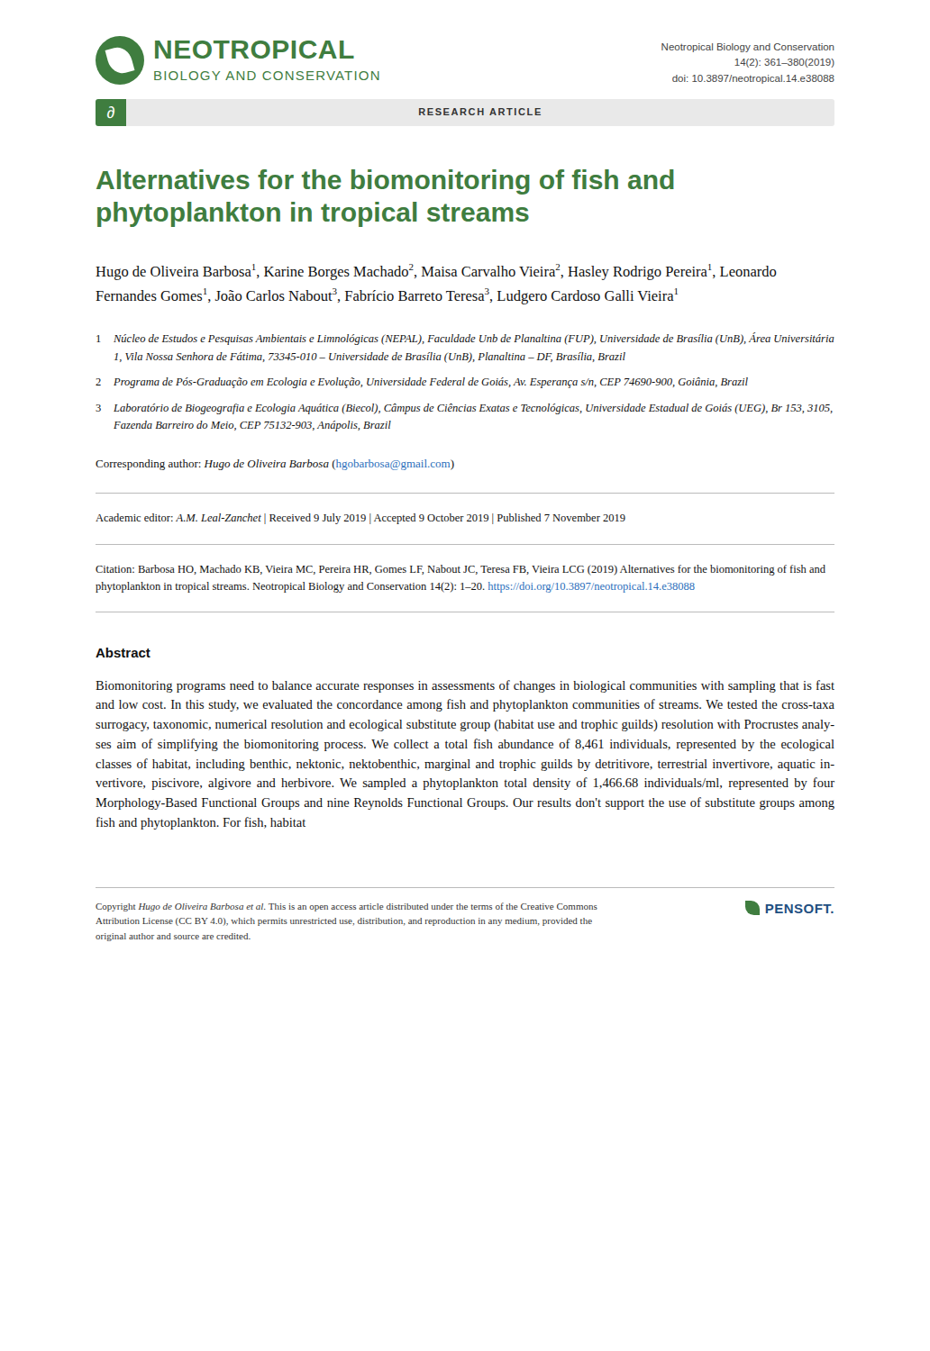NEOTROPICAL
BIOLOGY AND CONSERVATION
Neotropical Biology and Conservation
14(2): 361–380(2019)
doi: 10.3897/neotropical.14.e38088
∂
RESEARCH ARTICLE
Alternatives for the biomonitoring of fish and phytoplankton in tropical streams
Hugo de Oliveira Barbosa1, Karine Borges Machado2, Maisa Carvalho Vieira2, Hasley Rodrigo Pereira1, Leonardo Fernandes Gomes1, João Carlos Nabout3, Fabrício Barreto Teresa3, Ludgero Cardoso Galli Vieira1
Núcleo de Estudos e Pesquisas Ambientais e Limnológicas (NEPAL), Faculdade Unb de Planaltina (FUP), Universidade de Brasília (UnB), Área Universitária 1, Vila Nossa Senhora de Fátima, 73345-010 – Universidade de Brasília (UnB), Planaltina – DF, Brasília, Brazil
Programa de Pós-Graduação em Ecologia e Evolução, Universidade Federal de Goiás, Av. Esperança s/n, CEP 74690-900, Goiânia, Brazil
Laboratório de Biogeografia e Ecologia Aquática (Biecol), Câmpus de Ciências Exatas e Tecnológicas, Universidade Estadual de Goiás (UEG), Br 153, 3105, Fazenda Barreiro do Meio, CEP 75132-903, Anápolis, Brazil
Corresponding author: Hugo de Oliveira Barbosa (hgobarbosa@gmail.com)
Academic editor: A.M. Leal-Zanchet | Received 9 July 2019 | Accepted 9 October 2019 | Published 7 November 2019
Citation: Barbosa HO, Machado KB, Vieira MC, Pereira HR, Gomes LF, Nabout JC, Teresa FB, Vieira LCG (2019) Alternatives for the biomonitoring of fish and phytoplankton in tropical streams. Neotropical Biology and Conservation 14(2): 1–20. https://doi.org/10.3897/neotropical.14.e38088
Abstract
Biomonitoring programs need to balance accurate responses in assessments of changes in biological communities with sampling that is fast and low cost. In this study, we evaluated the concordance among fish and phytoplankton communities of streams. We tested the cross-taxa surrogacy, taxonomic, numerical resolution and ecological substitute group (habitat use and trophic guilds) resolution with Procrustes analyses aim of simplifying the biomonitoring process. We collect a total fish abundance of 8,461 individuals, represented by the ecological classes of habitat, including benthic, nektonic, nektobenthic, marginal and trophic guilds by detritivore, terrestrial invertivore, aquatic invertivore, piscivore, algivore and herbivore. We sampled a phytoplankton total density of 1,466.68 individuals/ml, represented by four Morphology-Based Functional Groups and nine Reynolds Functional Groups. Our results don't support the use of substitute groups among fish and phytoplankton. For fish, habitat
Copyright Hugo de Oliveira Barbosa et al. This is an open access article distributed under the terms of the Creative Commons Attribution License (CC BY 4.0), which permits unrestricted use, distribution, and reproduction in any medium, provided the original author and source are credited.
PENSOFT.